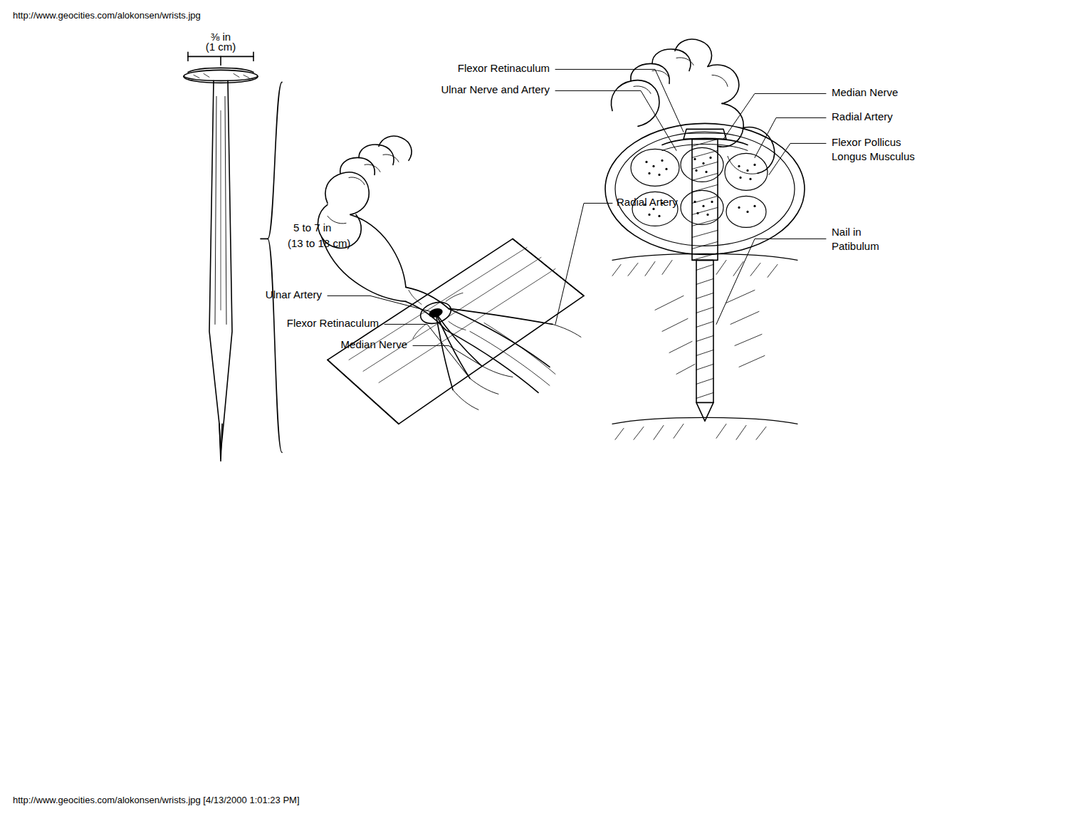http://www.geocities.com/alokonsen/wrists.jpg
Anatomical line drawing: a Roman crucifixion nail shown with dimensions, a hand and wrist pierced through the flexor retinaculum, and a cross-section of the wrist showing the nail passing through the carpal tunnel region into the patibulum.
⅜ in (1 cm) 5 to 7 in (13 to 18 cm) Flexor Retinaculum Ulnar Nerve and Artery Median Nerve Radial Artery Flexor Pollicus Longus Musculus Nail in Patibulum Radial Artery Ulnar Artery Flexor Retinaculum Median Nerve
http://www.geocities.com/alokonsen/wrists.jpg [4/13/2000 1:01:23 PM]